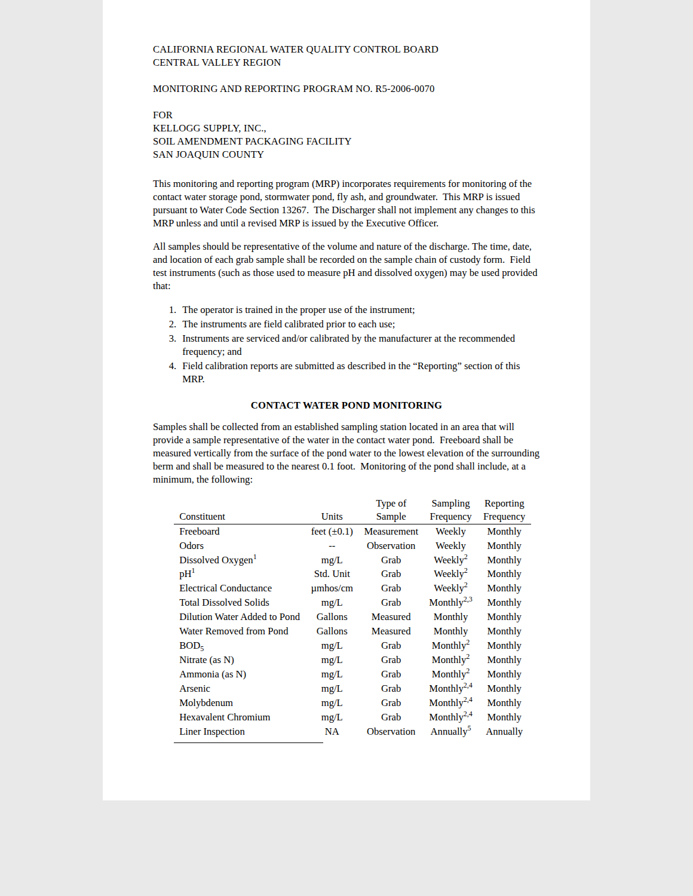California Regional Water Quality Control Board
Central Valley Region
Monitoring and Reporting Program No. R5-2006-0070
for
Kellogg Supply, Inc.,
Soil Amendment Packaging Facility
San Joaquin County
This monitoring and reporting program (MRP) incorporates requirements for monitoring of the contact water storage pond, stormwater pond, fly ash, and groundwater. This MRP is issued pursuant to Water Code Section 13267. The Discharger shall not implement any changes to this MRP unless and until a revised MRP is issued by the Executive Officer.
All samples should be representative of the volume and nature of the discharge. The time, date, and location of each grab sample shall be recorded on the sample chain of custody form. Field test instruments (such as those used to measure pH and dissolved oxygen) may be used provided that:
The operator is trained in the proper use of the instrument;
The instruments are field calibrated prior to each use;
Instruments are serviced and/or calibrated by the manufacturer at the recommended frequency; and
Field calibration reports are submitted as described in the “Reporting” section of this MRP.
Contact Water Pond Monitoring
Samples shall be collected from an established sampling station located in an area that will provide a sample representative of the water in the contact water pond. Freeboard shall be measured vertically from the surface of the pond water to the lowest elevation of the surrounding berm and shall be measured to the nearest 0.1 foot. Monitoring of the pond shall include, at a minimum, the following:
| | | Type of | Sampling | Reporting |
| --- | --- | --- | --- | --- |
| Constituent | Units | Sample | Frequency | Frequency |
| Freeboard | feet (±0.1) | Measurement | Weekly | Monthly |
| Odors | -- | Observation | Weekly | Monthly |
| Dissolved Oxygen 1 | mg/L | Grab | Weekly 2 | Monthly |
| pH 1 | Std. Unit | Grab | Weekly 2 | Monthly |
| Electrical Conductance | µmhos/cm | Grab | Weekly 2 | Monthly |
| Total Dissolved Solids | mg/L | Grab | Monthly 2,3 | Monthly |
| Dilution Water Added to Pond | Gallons | Measured | Monthly | Monthly |
| Water Removed from Pond | Gallons | Measured | Monthly | Monthly |
| BOD 5 | mg/L | Grab | Monthly 2 | Monthly |
| Nitrate (as N) | mg/L | Grab | Monthly 2 | Monthly |
| Ammonia (as N) | mg/L | Grab | Monthly 2 | Monthly |
| Arsenic | mg/L | Grab | Monthly 2,4 | Monthly |
| Molybdenum | mg/L | Grab | Monthly 2,4 | Monthly |
| Hexavalent Chromium | mg/L | Grab | Monthly 2,4 | Monthly |
| Liner Inspection | NA | Observation | Annually 5 | Annually |